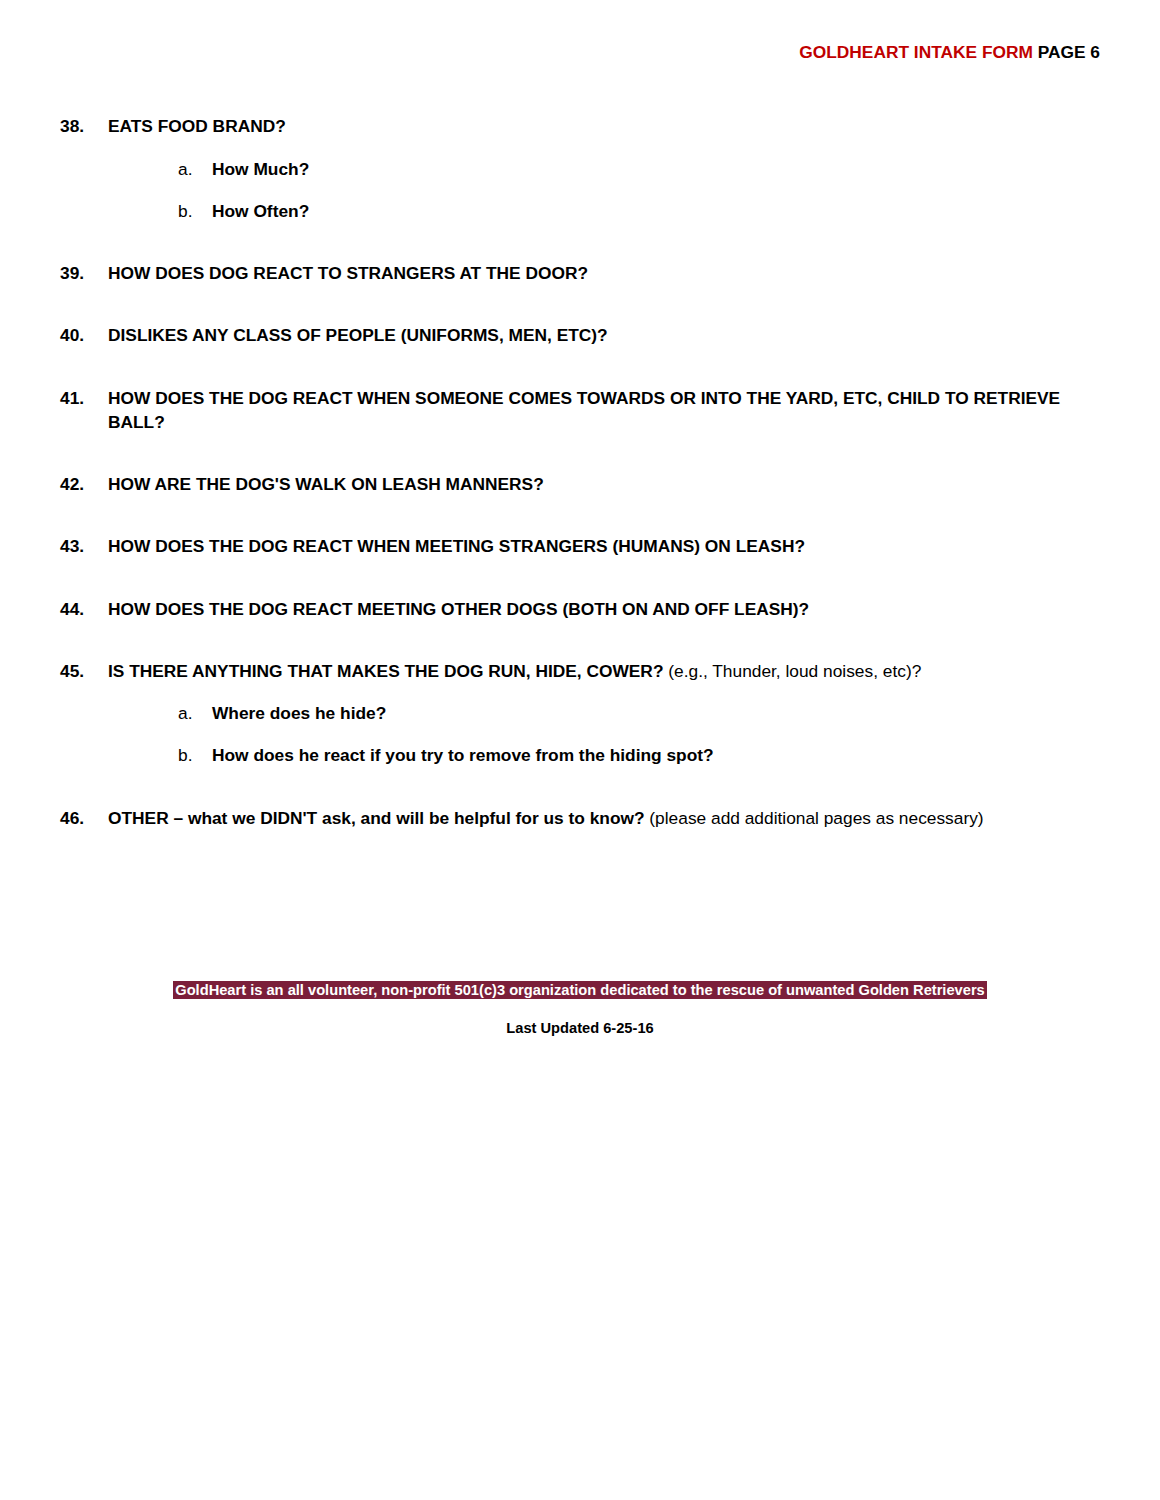GOLDHEART INTAKE FORM PAGE 6
38. EATS FOOD BRAND?
a. How Much?
b. How Often?
39. HOW DOES DOG REACT TO STRANGERS AT THE DOOR?
40. DISLIKES ANY CLASS OF PEOPLE (UNIFORMS, MEN, ETC)?
41. HOW DOES THE DOG REACT WHEN SOMEONE COMES TOWARDS OR INTO THE YARD, ETC, CHILD TO RETRIEVE BALL?
42. HOW ARE THE DOG'S WALK ON LEASH MANNERS?
43. HOW DOES THE DOG REACT WHEN MEETING STRANGERS (HUMANS) ON LEASH?
44. HOW DOES THE DOG REACT MEETING OTHER DOGS (BOTH ON AND OFF LEASH)?
45. IS THERE ANYTHING THAT MAKES THE DOG RUN, HIDE, COWER? (e.g., Thunder, loud noises, etc)?
a. Where does he hide?
b. How does he react if you try to remove from the hiding spot?
46. OTHER – what we DIDN'T ask, and will be helpful for us to know? (please add additional pages as necessary)
GoldHeart is an all volunteer, non-profit 501(c)3 organization dedicated to the rescue of unwanted Golden Retrievers
Last Updated 6-25-16